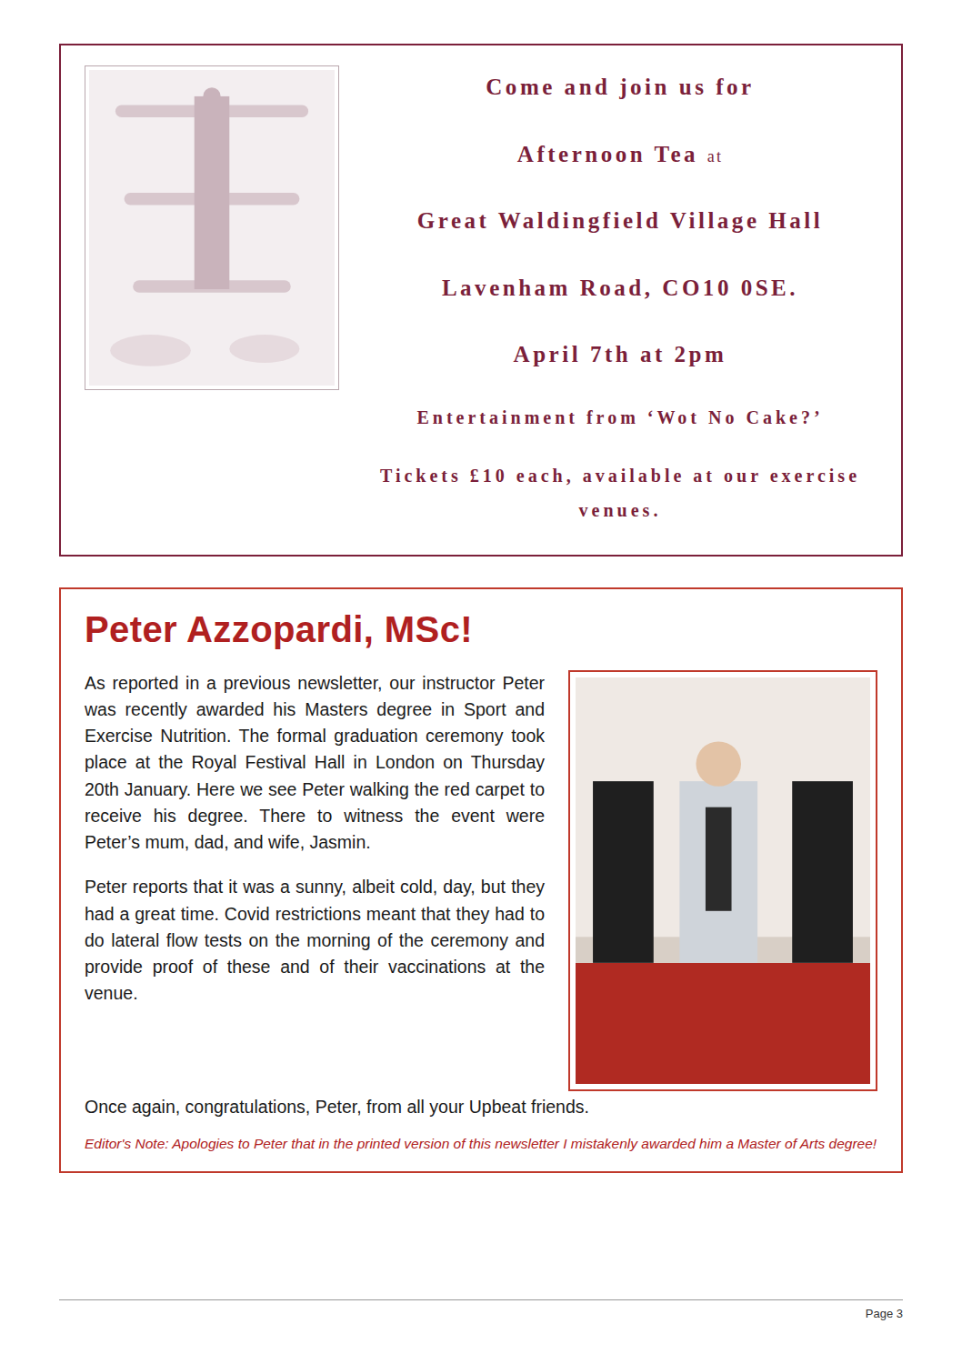Come and join us for
Afternoon Tea at
Great Waldingfield Village Hall
Lavenham Road, CO10 0SE.
April 7th at 2pm
Entertainment from ‘Wot No Cake?’
Tickets £10 each, available at our exercise venues.
Peter Azzopardi, MSc!
As reported in a previous newsletter, our instructor Peter was recently awarded his Masters degree in Sport and Exercise Nutrition. The formal graduation ceremony took place at the Royal Festival Hall in London on Thursday 20th January. Here we see Peter walking the red carpet to receive his degree. There to witness the event were Peter’s mum, dad, and wife, Jasmin.
Peter reports that it was a sunny, albeit cold, day, but they had a great time. Covid restrictions meant that they had to do lateral flow tests on the morning of the ceremony and provide proof of these and of their vaccinations at the venue.
Once again, congratulations, Peter, from all your Upbeat friends.
Editor's Note: Apologies to Peter that in the printed version of this newsletter I mistakenly awarded him a Master of Arts degree!
Page 3